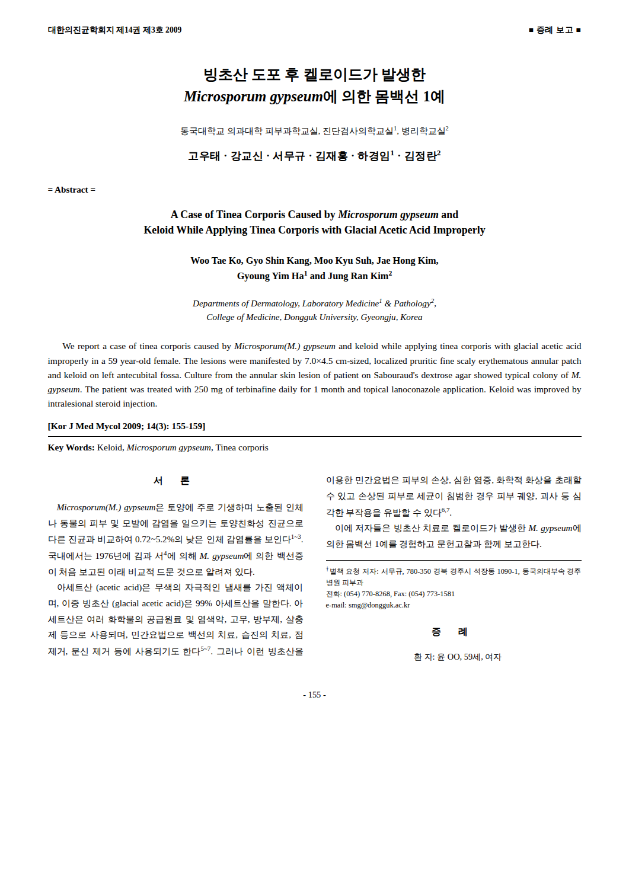대한의진균학회지 제14권 제3호 2009
■ 증례 보고 ■
빙초산 도포 후 켈로이드가 발생한
Microsporum gypseum에 의한 몸백선 1예
동국대학교 의과대학 피부과학교실, 진단검사의학교실1, 병리학교실2
고우태 · 강교신 · 서무규 · 김재홍 · 하경임1 · 김정란2
= Abstract =
A Case of Tinea Corporis Caused by Microsporum gypseum and
Keloid While Applying Tinea Corporis with Glacial Acetic Acid Improperly
Woo Tae Ko, Gyo Shin Kang, Moo Kyu Suh, Jae Hong Kim,
Gyoung Yim Ha1 and Jung Ran Kim2
Departments of Dermatology, Laboratory Medicine1 & Pathology2,
College of Medicine, Dongguk University, Gyeongju, Korea
We report a case of tinea corporis caused by Microsporum(M.) gypseum and keloid while applying tinea corporis with glacial acetic acid improperly in a 59 year-old female. The lesions were manifested by 7.0×4.5 cm-sized, localized pruritic fine scaly erythematous annular patch and keloid on left antecubital fossa. Culture from the annular skin lesion of patient on Sabouraud's dextrose agar showed typical colony of M. gypseum. The patient was treated with 250 mg of terbinafine daily for 1 month and topical lanoconazole application. Keloid was improved by intralesional steroid injection.
[Kor J Med Mycol 2009; 14(3): 155-159]
Key Words: Keloid, Microsporum gypseum, Tinea corporis
서 론
Microsporum(M.) gypseum은 토양에 주로 기생하며 노출된 인체나 동물의 피부 및 모발에 감염을 일으키는 토양친화성 진균으로 다른 진균과 비교하여 0.72~5.2%의 낮은 인체 감염률을 보인다1~3. 국내에서는 1976년에 김과 서4에 의해 M. gypseum에 의한 백선증이 처음 보고된 이래 비교적 드문 것으로 알려져 있다.
아세트산 (acetic acid)은 무색의 자극적인 냄새를 가진 액체이며, 이중 빙초산 (glacial acetic acid)은 99% 아세트산을 말한다. 아세트산은 여러 화학물의 공급원료 및 염색약, 고무, 방부제, 살충제 등으로 사용되며, 민간요법으로 백선의 치료, 습진의 치료, 점 제거, 문신 제거 등에 사용되기도 한다5~7. 그러나 이런 빙초산을 이용한 민간요법은 피부의 손상, 심한 염증, 화학적 화상을 초래할 수 있고 손상된 피부로 세균이 침범한 경우 피부 궤양, 괴사 등 심각한 부작용을 유발할 수 있다6,7.
이에 저자들은 빙초산 치료로 켈로이드가 발생한 M. gypseum에 의한 몸백선 1예를 경험하고 문헌고찰과 함께 보고한다.
†별책 요청 저자: 서무규, 780-350 경북 경주시 석장동 1090-1, 동국의대부속 경주병원 피부과
전화: (054) 770-8268, Fax: (054) 773-1581
e-mail: smg@dongguk.ac.kr
증 례
환 자: 윤 OO, 59세, 여자
- 155 -